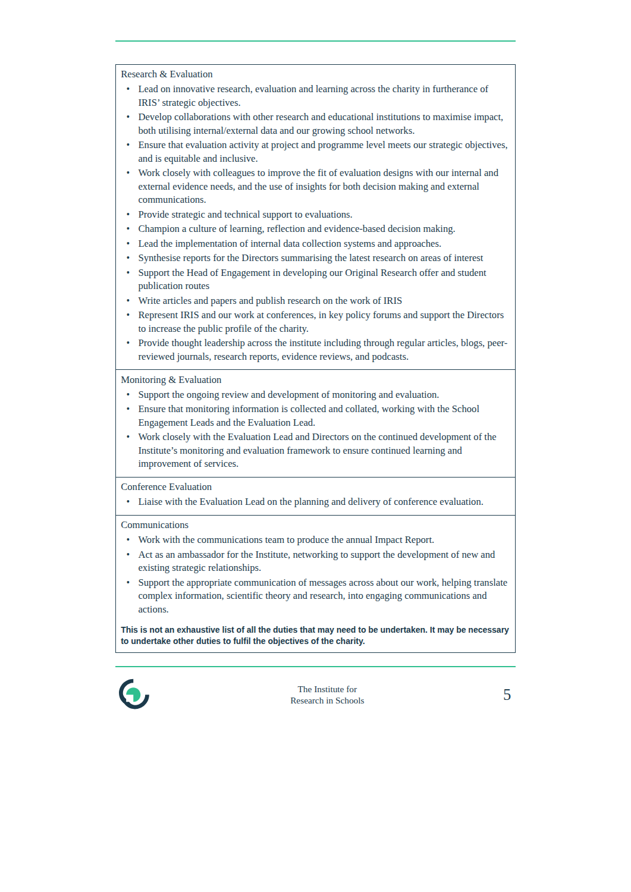| Research & Evaluation Lead on innovative research, evaluation and learning across the charity in furtherance of IRIS’ strategic objectives. Develop collaborations with other research and educational institutions to maximise impact, both utilising internal/external data and our growing school networks. Ensure that evaluation activity at project and programme level meets our strategic objectives, and is equitable and inclusive. Work closely with colleagues to improve the fit of evaluation designs with our internal and external evidence needs, and the use of insights for both decision making and external communications. Provide strategic and technical support to evaluations. Champion a culture of learning, reflection and evidence-based decision making. Lead the implementation of internal data collection systems and approaches. Synthesise reports for the Directors summarising the latest research on areas of interest Support the Head of Engagement in developing our Original Research offer and student publication routes Write articles and papers and publish research on the work of IRIS Represent IRIS and our work at conferences, in key policy forums and support the Directors to increase the public profile of the charity. Provide thought leadership across the institute including through regular articles, blogs, peer-reviewed journals, research reports, evidence reviews, and podcasts. |
| Monitoring & Evaluation Support the ongoing review and development of monitoring and evaluation. Ensure that monitoring information is collected and collated, working with the School Engagement Leads and the Evaluation Lead. Work closely with the Evaluation Lead and Directors on the continued development of the Institute’s monitoring and evaluation framework to ensure continued learning and improvement of services. |
| Conference Evaluation Liaise with the Evaluation Lead on the planning and delivery of conference evaluation. |
| Communications Work with the communications team to produce the annual Impact Report. Act as an ambassador for the Institute, networking to support the development of new and existing strategic relationships. Support the appropriate communication of messages across about our work, helping translate complex information, scientific theory and research, into engaging communications and actions. This is not an exhaustive list of all the duties that may need to be undertaken. It may be necessary to undertake other duties to fulfil the objectives of the charity. |
The Institute for
Research in Schools
5